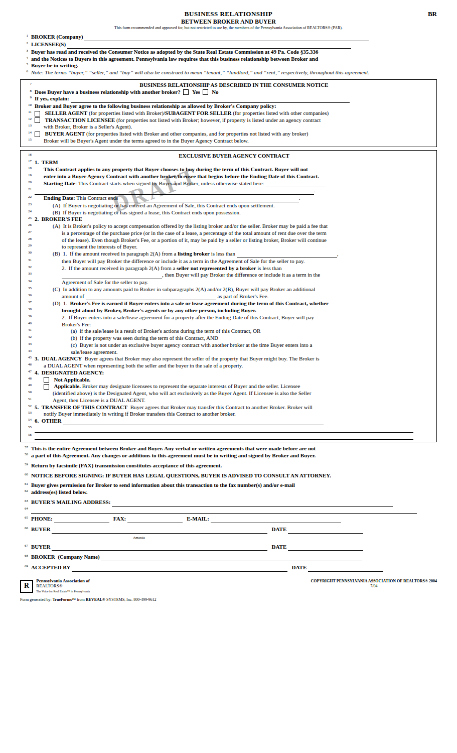BR
BUSINESS RELATIONSHIP
BETWEEN BROKER AND BUYER
This form recommended and approved for, but not restricted to use by, the members of the Pennsylvania Association of REALTORS® (PAR).
DRAFT
1 BROKER (Company)
2 LICENSEE(S)
3 Buyer has read and received the Consumer Notice as adopted by the State Real Estate Commission at 49 Pa. Code §35.336
4 and the Notices to Buyers in this agreement. Pennsylvania law requires that this business relationship between Broker and
5 Buyer be in writing.
6 Note: The terms “buyer,” “seller,” and “buy” will also be construed to mean “tenant,” “landlord,” and “rent,” respectively, throughout this agreement.
7 BUSINESS RELATIONSHIP AS DESCRIBED IN THE CONSUMER NOTICE
8 Does Buyer have a business relationship with another broker? Yes No
9 If yes, explain:
10 Broker and Buyer agree to the following business relationship as allowed by Broker's Company policy:
11 SELLER AGENT (for properties listed with Broker)/SUBAGENT FOR SELLER (for properties listed with other companies)
12 TRANSACTION LICENSEE (for properties not listed with Broker; however, if property is listed under an agency contract
13 with Broker, Broker is a Seller's Agent).
14 BUYER AGENT (for properties listed with Broker and other companies, and for properties not listed with any broker)
15 Broker will be Buyer's Agent under the terms agreed to in the Buyer Agency Contract below.
16 EXCLUSIVE BUYER AGENCY CONTRACT
171. TERM
18 This Contract applies to any property that Buyer chooses to buy during the term of this Contract. Buyer will not
19 enter into a Buyer Agency Contract with another broker/licensee that begins before the Ending Date of this Contract.
20 Starting Date: This Contract starts when signed by Buyer and Broker, unless otherwise stated here:
21 .
22 Ending Date: This Contract ends .
23(A) If Buyer is negotiating or has entered an Agreement of Sale, this Contract ends upon settlement.
24(B) If Buyer is negotiating or has signed a lease, this Contract ends upon possession.
252. BROKER'S FEE
26(A) It is Broker's policy to accept compensation offered by the listing broker and/or the seller. Broker may be paid a fee that
27 is a percentage of the purchase price (or in the case of a lease, a percentage of the total amount of rent due over the term
28 of the lease). Even though Broker's Fee, or a portion of it, may be paid by a seller or listing broker, Broker will continue
29 to represent the interests of Buyer.
30(B) 1. If the amount received in paragraph 2(A) from a listing broker is less than ,
31 then Buyer will pay Broker the difference or include it as a term in the Agreement of Sale for the seller to pay.
322. If the amount received in paragraph 2(A) from a seller not represented by a broker is less than
33 , then Buyer will pay Broker the difference or include it as a term in the
34 Agreement of Sale for the seller to pay.
35(C) In addition to any amounts paid to Broker in subparagraphs 2(A) and/or 2(B), Buyer will pay Broker an additional
36 amount of as part of Broker's Fee.
37(D) 1. Broker's Fee is earned if Buyer enters into a sale or lease agreement during the term of this Contract, whether
38 brought about by Broker, Broker's agents or by any other person, including Buyer.
392. If Buyer enters into a sale/lease agreement for a property after the Ending Date of this Contract, Buyer will pay
40 Broker's Fee:
41(a) if the sale/lease is a result of Broker's actions during the term of this Contract, OR
42(b) if the property was seen during the term of this Contract, AND
43(c) Buyer is not under an exclusive buyer agency contract with another broker at the time Buyer enters into a
44 sale/lease agreement.
453. DUAL AGENCY Buyer agrees that Broker may also represent the seller of the property that Buyer might buy. The Broker is
46 a DUAL AGENT when representing both the seller and the buyer in the sale of a property.
474. DESIGNATED AGENCY:
48 Not Applicable.
49 Applicable. Broker may designate licensees to represent the separate interests of Buyer and the seller. Licensee
50(identified above) is the Designated Agent, who will act exclusively as the Buyer Agent. If Licensee is also the Seller
51 Agent, then Licensee is a DUAL AGENT.
525. TRANSFER OF THIS CONTRACT Buyer agrees that Broker may transfer this Contract to another Broker. Broker will
53 notify Buyer immediately in writing if Broker transfers this Contract to another broker.
546. OTHER
55
56
57 This is the entire Agreement between Broker and Buyer. Any verbal or written agreements that were made before are not
58 a part of this Agreement. Any changes or additions to this agreement must be in writing and signed by Broker and Buyer.
59 Return by facsimile (FAX) transmission constitutes acceptance of this agreement.
60 NOTICE BEFORE SIGNING: IF BUYER HAS LEGAL QUESTIONS, BUYER IS ADVISED TO CONSULT AN ATTORNEY.
61 Buyer gives permission for Broker to send information about this transaction to the fax number(s) and/or e-mail
62 address(es) listed below.
63 BUYER'S MAILING ADDRESS:
64
65 PHONE: FAX: E-MAIL:
66 BUYER DATE
Amanda
67 BUYER DATE
68 BROKER (Company Name)
69 ACCEPTED BY DATE
COPYRIGHT PENNSYLVANIA ASSOCIATION OF REALTORS® 2004
7/04
R Pennsylvania Association of
REALTORS®
The Voice for Real Estate™ in Pennsylvania
Form generated by: TrueForms™ from REVEAL® SYSTEMS, Inc. 800-499-9612